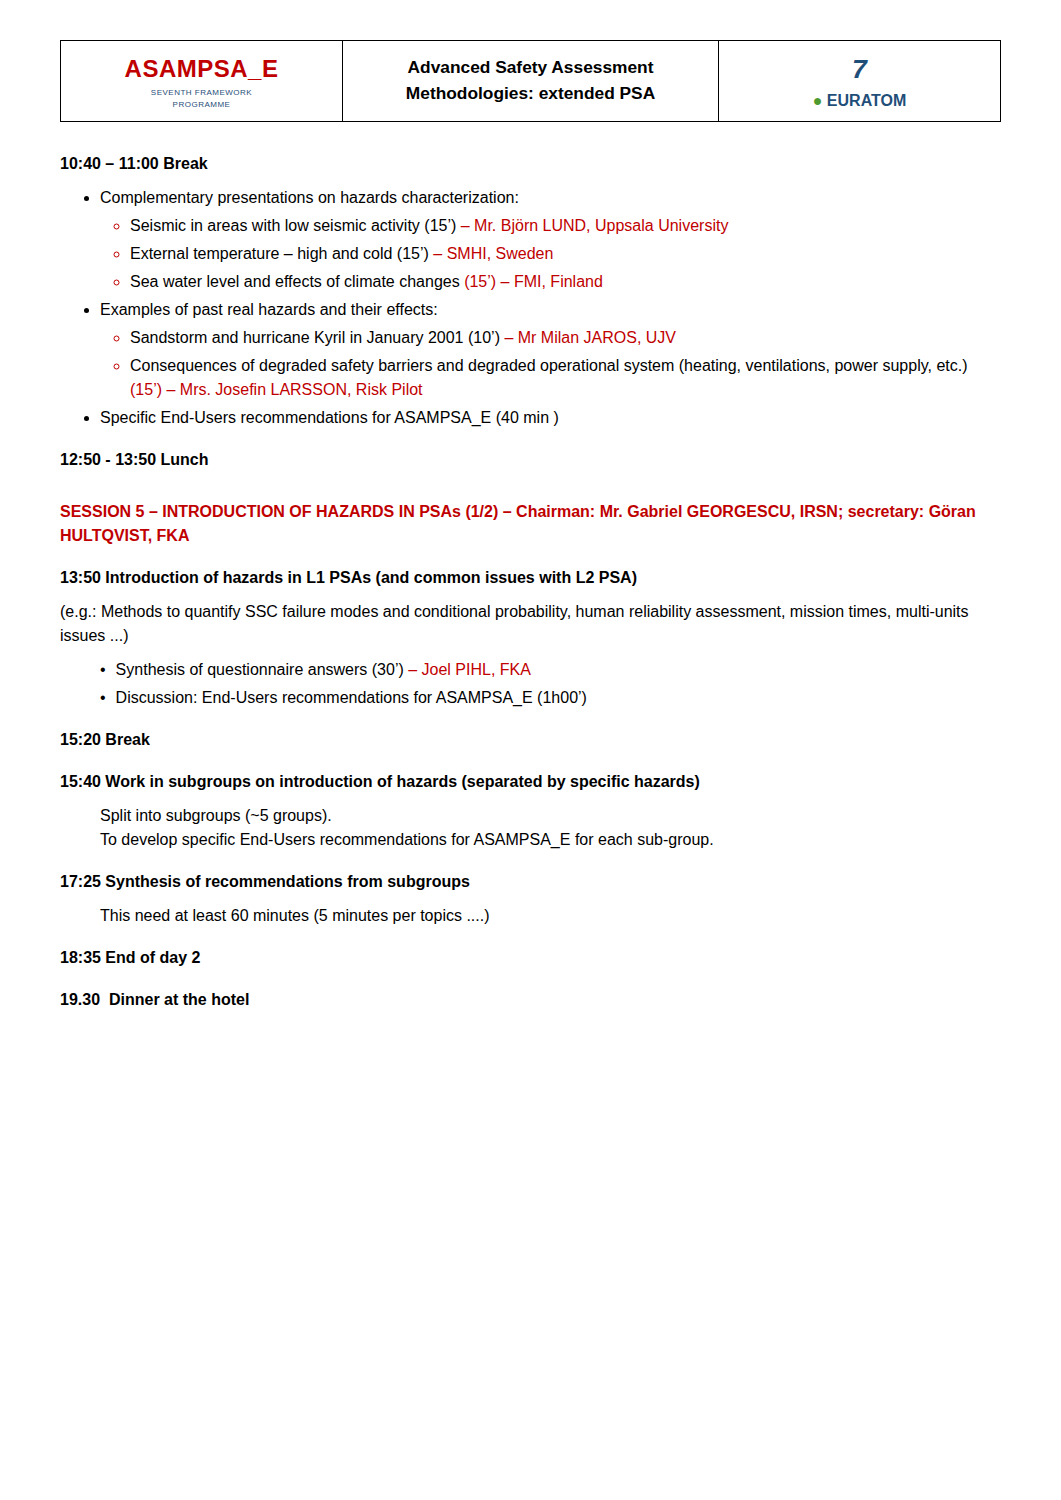| ASAMPSA_E SEVENTH FRAMEWORK PROGRAMME | Advanced Safety Assessment Methodologies: extended PSA | 7 ● EURATOM |
10:40 – 11:00 Break
Complementary presentations on hazards characterization:
Seismic in areas with low seismic activity (15’) – Mr. Björn LUND, Uppsala University
External temperature – high and cold (15’) – SMHI, Sweden
Sea water level and effects of climate changes (15’) – FMI, Finland
Examples of past real hazards and their effects:
Sandstorm and hurricane Kyril in January 2001 (10’) – Mr Milan JAROS, UJV
Consequences of degraded safety barriers and degraded operational system (heating, ventilations, power supply, etc.) (15’) – Mrs. Josefin LARSSON, Risk Pilot
Specific End-Users recommendations for ASAMPSA_E (40 min )
12:50 - 13:50 Lunch
SESSION 5 – INTRODUCTION OF HAZARDS IN PSAs (1/2) – Chairman: Mr. Gabriel GEORGESCU, IRSN; secretary: Göran HULTQVIST, FKA
13:50 Introduction of hazards in L1 PSAs (and common issues with L2 PSA)
(e.g.: Methods to quantify SSC failure modes and conditional probability, human reliability assessment, mission times, multi-units issues ...)
Synthesis of questionnaire answers (30’) – Joel PIHL, FKA
Discussion: End-Users recommendations for ASAMPSA_E (1h00’)
15:20 Break
15:40 Work in subgroups on introduction of hazards (separated by specific hazards)
Split into subgroups (~5 groups).
To develop specific End-Users recommendations for ASAMPSA_E for each sub-group.
17:25 Synthesis of recommendations from subgroups
This need at least 60 minutes (5 minutes per topics ....)
18:35 End of day 2
19.30 Dinner at the hotel